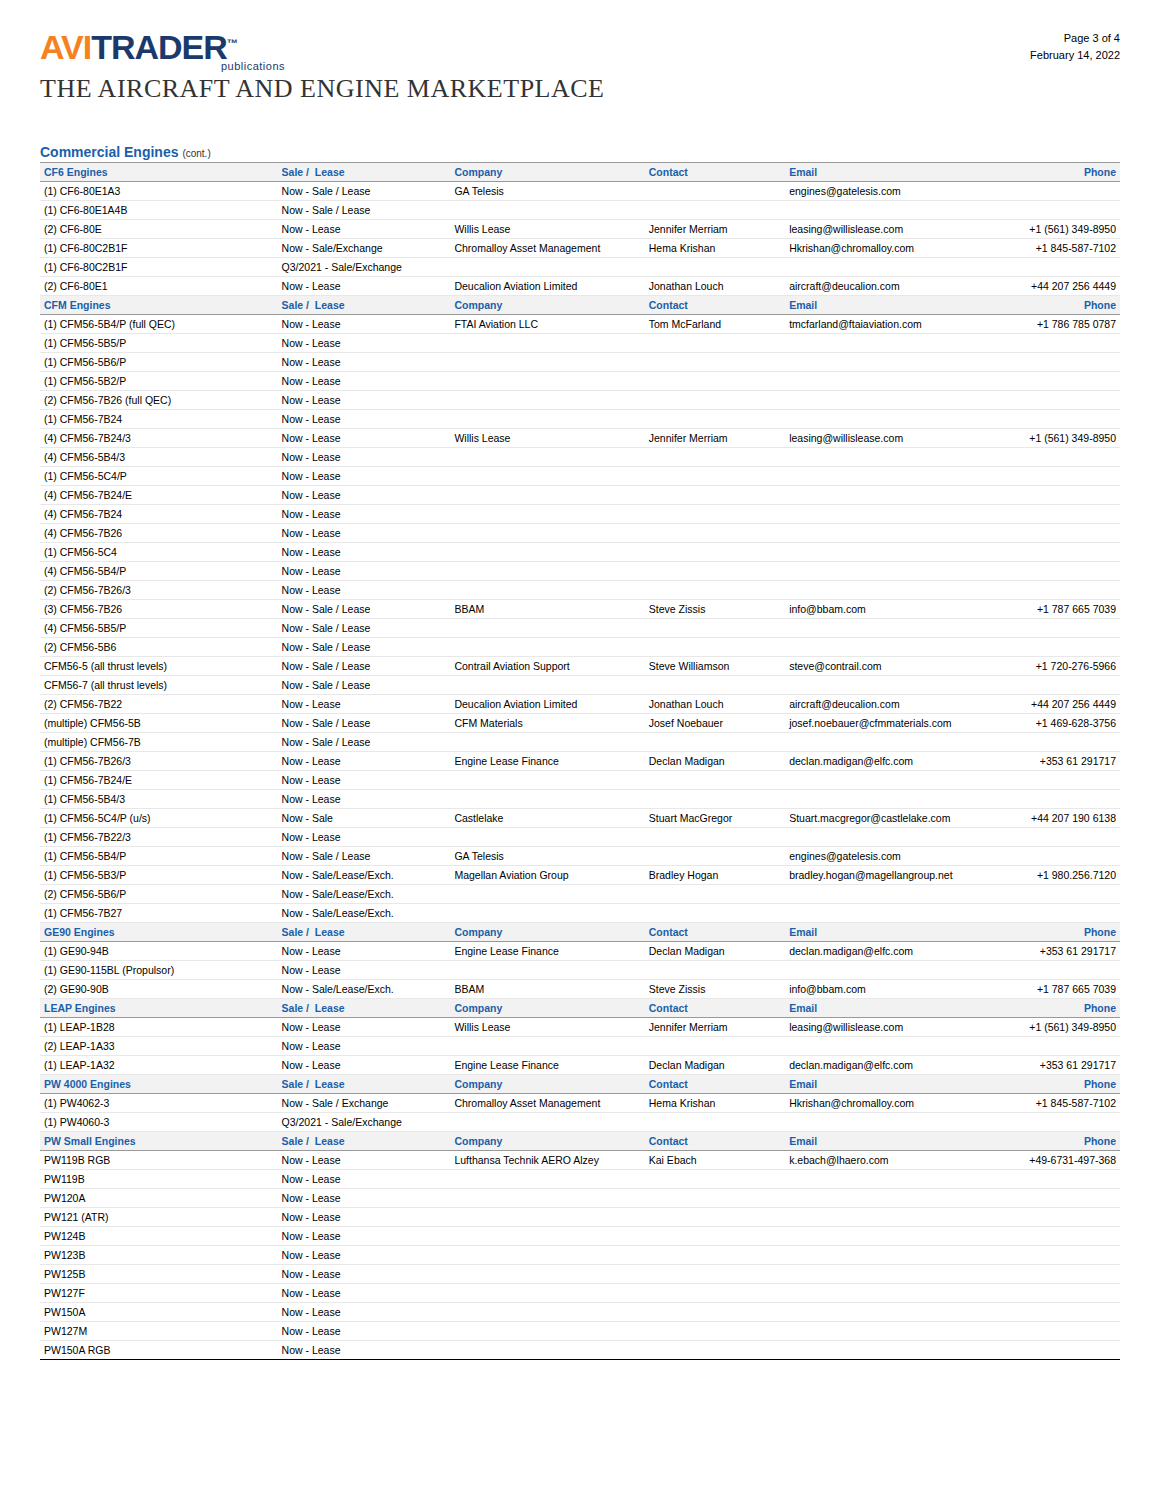Page 3 of 4
February 14, 2022
AVI TRADER™
publications
THE AIRCRAFT AND ENGINE MARKETPLACE
Commercial Engines (cont.)
| CF6 Engines | Sale / Lease | Company | Contact | Email | Phone |
| --- | --- | --- | --- | --- | --- |
| (1) CF6-80E1A3 | Now - Sale / Lease | GA Telesis | | engines@gatelesis.com | |
| (1) CF6-80E1A4B | Now - Sale / Lease | | | | |
| (2) CF6-80E | Now - Lease | Willis Lease | Jennifer Merriam | leasing@willislease.com | +1 (561) 349-8950 |
| (1) CF6-80C2B1F | Now - Sale/Exchange | Chromalloy Asset Management | Hema Krishan | Hkrishan@chromalloy.com | +1 845-587-7102 |
| (1) CF6-80C2B1F | Q3/2021 - Sale/Exchange | | | | |
| (2) CF6-80E1 | Now - Lease | Deucalion Aviation Limited | Jonathan Louch | aircraft@deucalion.com | +44 207 256 4449 |
| CFM Engines | Sale / Lease | Company | Contact | Email | Phone |
| (1) CFM56-5B4/P (full QEC) | Now - Lease | FTAI Aviation LLC | Tom McFarland | tmcfarland@ftaiaviation.com | +1 786 785 0787 |
| (1) CFM56-5B5/P | Now - Lease | | | | |
| (1) CFM56-5B6/P | Now - Lease | | | | |
| (1) CFM56-5B2/P | Now - Lease | | | | |
| (2) CFM56-7B26 (full QEC) | Now - Lease | | | | |
| (1) CFM56-7B24 | Now - Lease | | | | |
| (4) CFM56-7B24/3 | Now - Lease | Willis Lease | Jennifer Merriam | leasing@willislease.com | +1 (561) 349-8950 |
| (4) CFM56-5B4/3 | Now - Lease | | | | |
| (1) CFM56-5C4/P | Now - Lease | | | | |
| (4) CFM56-7B24/E | Now - Lease | | | | |
| (4) CFM56-7B24 | Now - Lease | | | | |
| (4) CFM56-7B26 | Now - Lease | | | | |
| (1) CFM56-5C4 | Now - Lease | | | | |
| (4) CFM56-5B4/P | Now - Lease | | | | |
| (2) CFM56-7B26/3 | Now - Lease | | | | |
| (3) CFM56-7B26 | Now - Sale / Lease | BBAM | Steve Zissis | info@bbam.com | +1 787 665 7039 |
| (4) CFM56-5B5/P | Now - Sale / Lease | | | | |
| (2) CFM56-5B6 | Now - Sale / Lease | | | | |
| CFM56-5 (all thrust levels) | Now - Sale / Lease | Contrail Aviation Support | Steve Williamson | steve@contrail.com | +1 720-276-5966 |
| CFM56-7 (all thrust levels) | Now - Sale / Lease | | | | |
| (2) CFM56-7B22 | Now - Lease | Deucalion Aviation Limited | Jonathan Louch | aircraft@deucalion.com | +44 207 256 4449 |
| (multiple) CFM56-5B | Now - Sale / Lease | CFM Materials | Josef Noebauer | josef.noebauer@cfmmaterials.com | +1 469-628-3756 |
| (multiple) CFM56-7B | Now - Sale / Lease | | | | |
| (1) CFM56-7B26/3 | Now - Lease | Engine Lease Finance | Declan Madigan | declan.madigan@elfc.com | +353 61 291717 |
| (1) CFM56-7B24/E | Now - Lease | | | | |
| (1) CFM56-5B4/3 | Now - Lease | | | | |
| (1) CFM56-5C4/P (u/s) | Now - Sale | Castlelake | Stuart MacGregor | Stuart.macgregor@castlelake.com | +44 207 190 6138 |
| (1) CFM56-7B22/3 | Now - Lease | | | | |
| (1) CFM56-5B4/P | Now - Sale / Lease | GA Telesis | | engines@gatelesis.com | |
| (1) CFM56-5B3/P | Now - Sale/Lease/Exch. | Magellan Aviation Group | Bradley Hogan | bradley.hogan@magellangroup.net | +1 980.256.7120 |
| (2) CFM56-5B6/P | Now - Sale/Lease/Exch. | | | | |
| (1) CFM56-7B27 | Now - Sale/Lease/Exch. | | | | |
| GE90 Engines | Sale / Lease | Company | Contact | Email | Phone |
| (1) GE90-94B | Now - Lease | Engine Lease Finance | Declan Madigan | declan.madigan@elfc.com | +353 61 291717 |
| (1) GE90-115BL (Propulsor) | Now - Lease | | | | |
| (2) GE90-90B | Now - Sale/Lease/Exch. | BBAM | Steve Zissis | info@bbam.com | +1 787 665 7039 |
| LEAP Engines | Sale / Lease | Company | Contact | Email | Phone |
| (1) LEAP-1B28 | Now - Lease | Willis Lease | Jennifer Merriam | leasing@willislease.com | +1 (561) 349-8950 |
| (2) LEAP-1A33 | Now - Lease | | | | |
| (1) LEAP-1A32 | Now - Lease | Engine Lease Finance | Declan Madigan | declan.madigan@elfc.com | +353 61 291717 |
| PW 4000 Engines | Sale / Lease | Company | Contact | Email | Phone |
| (1) PW4062-3 | Now - Sale / Exchange | Chromalloy Asset Management | Hema Krishan | Hkrishan@chromalloy.com | +1 845-587-7102 |
| (1) PW4060-3 | Q3/2021 - Sale/Exchange | | | | |
| PW Small Engines | Sale / Lease | Company | Contact | Email | Phone |
| PW119B RGB | Now - Lease | Lufthansa Technik AERO Alzey | Kai Ebach | k.ebach@lhaero.com | +49-6731-497-368 |
| PW119B | Now - Lease | | | | |
| PW120A | Now - Lease | | | | |
| PW121 (ATR) | Now - Lease | | | | |
| PW124B | Now - Lease | | | | |
| PW123B | Now - Lease | | | | |
| PW125B | Now - Lease | | | | |
| PW127F | Now - Lease | | | | |
| PW150A | Now - Lease | | | | |
| PW127M | Now - Lease | | | | |
| PW150A RGB | Now - Lease | | | | |